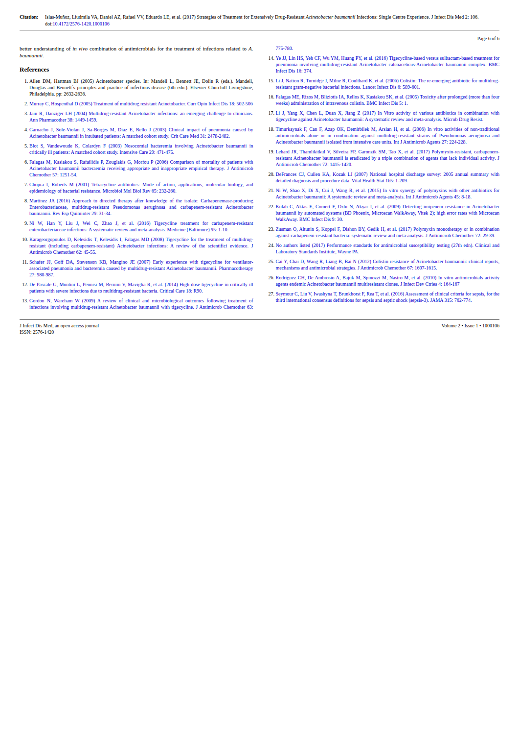Citation: Islas-Muñoz, Liudmila VA, Daniel AZ, Rafael VV, Eduardo LE, et al. (2017) Strategies of Treatment for Extensively Drug-Resistant Acinetobacter baumannii Infections: Single Centre Experience. J Infect Dis Med 2: 106. doi:10.4172/2576-1420.1000106
Page 6 of 6
better understanding of in vivo combination of antimicrobials for the treatment of infections related to A. baumannii.
References
Allen DM, Hartman BJ (2005) Acinetobacter species. In: Mandell L, Bennett JE, Dolin R (eds.). Mandell, Douglas and Bennett´s principles and practice of infectious disease (6th edn.). Elsevier Churchill Livingstone, Philadelphia. pp: 2632-2636.
Murray C, Hospenthal D (2005) Treatment of multidrug resistant Acinetobacter. Curr Opin Infect Dis 18: 502-506
Jain R, Danziger LH (2004) Multidrug-resistant Acinetobacter infections: an emerging challenge to clinicians. Ann Pharmacother 38: 1449-1459.
Garnacho J, Sole-Violan J, Sa-Borges M, Diaz E, Rello J (2003) Clinical impact of pneumonia caused by Acinetobacter baumannii in intubated patients: A matched cohort study. Crit Care Med 31: 2478-2482.
Blot S, Vandewoude K, Colardyn F (2003) Nosocomial bacteremia involving Acinetobacter baumannii in critically ill patients: A matched cohort study. Intensive Care 29: 471-475.
Falagas M, Kasiakou S, Rafailidis P, Zouglakis G, Morfou P (2006) Comparison of mortality of patients with Acinetobacter baumannii bacteraemia receiving appropriate and inappropriate empirical therapy. J Antimicrob Chemother 57: 1251-54.
Chopra I, Roberts M (2001) Tetracycline antibiotics: Mode of action, applications, molecular biology, and epidemiology of bacterial resistance. Microbiol Mol Biol Rev 65: 232-260.
Martínez JA (2016) Approach to directed therapy after knowledge of the isolate: Carbapenemase-producing Enterobacteriaceae, multidrug-resistant Pseudomonas aeruginosa and carbapenem-resistant Acinetobacter baumannii. Rev Esp Quimioter 29: 31-34.
Ni W, Han Y, Liu J, Wei C, Zhao J, et al. (2016) Tigecycline treatment for carbapenem-resistant enterobacteriaceae infections: A systematic review and meta-analysis. Medicine (Baltimore) 95: 1-10.
Karageorgopoulos D, Kelesidis T, Kelesidis I, Falagas MD (2008) Tigecycline for the treatment of multidrug-resistant (including carbapenem-resistant) Acinetobacter infections: A review of the scientifici evidence. J Antimicrob Chemother 62: 45-55.
Schafer JJ, Goff DA, Stevenson KB, Mangino JE (2007) Early experience with tigecycline for ventilator-associated pneumonia and bacteremia caused by multidrug-resistant Acinetobacter baumannii. Pharmacotherapy 27: 980-987.
De Pascale G, Montini L, Pennisi M, Bernini V, Maviglia R, et al. (2014) High dose tigecycline in critically ill patients with severe infections due to multidrug-resistant bacteria. Critical Care 18: R90.
Gordon N, Wareham W (2009) A review of clinical and microbiological outcomes following treatment of infections involving multidrug-resistant Acinetobacter baumannii with tigecycline. J Antimicrob Chemother 63: 775-780.
Ye JJ, Lin HS, Yeh CF, Wu YM, Huang PY, et al. (2016) Tigecycline-based versus sulbactam-based treatment for pneumonia involving multidrug-resistant Acinetobacter calcoaceticus-Acinetobacter baumannii complex. BMC Infect Dis 16: 374.
Li J, Nation R, Turnidge J, Milne R, Coulthard K, et al. (2006) Colistin: The re-emerging antibiotic for multidrug-resistant gram-negative bacterial infections. Lancet Infect Dis 6: 589-601.
Falagas ME, Rizos M, Bliziotis IA, Rellos K, Kasiakou SK, et al. (2005) Toxicity after prolonged (more than four weeks) administration of intravenous colistin. BMC Infect Dis 5: 1.
Li J, Yang X, Chen L, Duan X, Jiang Z (2017) In Vitro activity of various antibiotics in combination with tigecycline against Acinetobacter baumannii: A systematic review and meta-analysis. Microb Drug Resist.
Timurkaynak F, Can F, Azap OK, Demirbilek M, Arslan H, et al. (2006) In vitro activities of non-traditional antimicriobials alone or in combination against multidrug-resistant strains of Pseudomonas aeruginosa and Acinetobacter baumannii isolated from intensive care units. Int J Antimicrob Agents 27: 224-228.
Lehard JR, Thamlikitkul V, Silveira FP, Garonzik SM, Tao X, et al. (2017) Polymyxin-resistant, carbapenem-resistant Acinetobacter baumannii is eradicated by a triple combination of agents that lack individual activity. J Antimicrob Chemother 72: 1415-1420.
DeFrances CJ, Cullen KA, Kozak LJ (2007) National hospital discharge survey: 2005 annual summary with detailed diagnosis and procedure data. Vital Health Stat 165: 1-209.
Ni W, Shao X, Di X, Cui J, Wang R, et al. (2015) In vitro synergy of polymyxins with other antibiotics for Acinetobacter baumannii: A systematic review and meta-analysis. Int J Antimicrob Agents 45: 8-18.
Kulah C, Aktas E, Comert F, Ozlu N, Akyar I, et al. (2009) Detecting imipenem resistance in Acinetobacter baumannii by automated systems (BD Phoenix, Microscan WalkAway, Vitek 2); high error rates with Microscan WalkAway. BMC Infect Dis 9: 30.
Zusman O, Altunin S, Koppel F, Dishon BY, Gedik H, et al. (2017) Polymyxin monotherapy or in combination against carbapenem-resistant bacteria: systematic review and meta-analysis. J Antimicrob Chemother 72: 29-39.
No authors listed (2017) Performance standards for antimicrobial susceptibility testing (27th edn). Clinical and Laboratory Standards Institute, Wayne PA.
Cai Y, Chai D, Wang R, Liang B, Bai N (2012) Colistin resistance of Acinetobacter baumannii: clinical reports, mechanisms and antimicrobial strategies. J Antimicrob Chemother 67: 1607-1615.
Rodríguez CH, De Ambrosio A, Bajuk M, Spinozzi M, Nastro M, et al. (2010) In vitro antimicrobials activity agents endemic Acinetobacter baumannii multiresistant clones. J Infect Dev Ctries 4: 164-167
Seymour C, Liu V, Iwashyna T, Brunkhorst F, Rea T, et al. (2016) Assessment of clinical criteria for sepsis, for the third international consensus definitions for sepsis and septic shock (sepsis-3). JAMA 315: 762-774.
J Infect Dis Med, an open access journal
ISSN: 2576-1420
Volume 2 • Issue 1 • 1000106